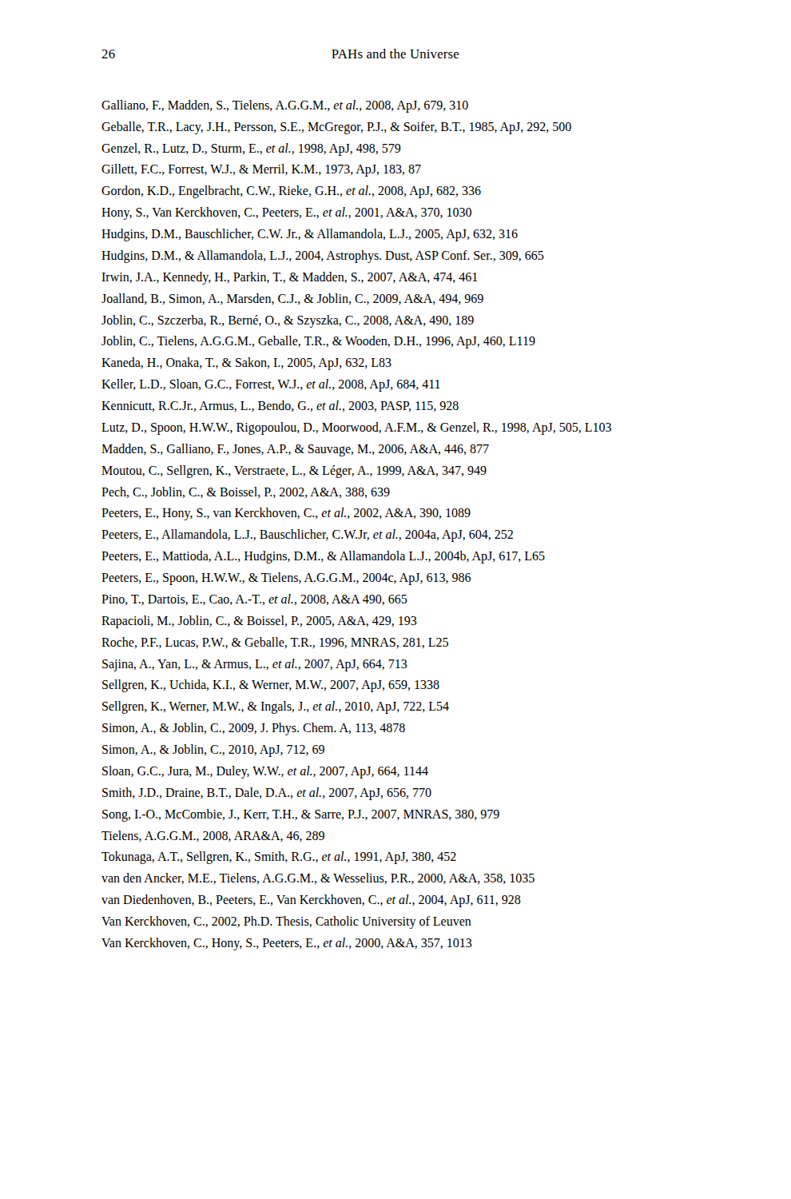26 PAHs and the Universe
Galliano, F., Madden, S., Tielens, A.G.G.M., et al., 2008, ApJ, 679, 310
Geballe, T.R., Lacy, J.H., Persson, S.E., McGregor, P.J., & Soifer, B.T., 1985, ApJ, 292, 500
Genzel, R., Lutz, D., Sturm, E., et al., 1998, ApJ, 498, 579
Gillett, F.C., Forrest, W.J., & Merril, K.M., 1973, ApJ, 183, 87
Gordon, K.D., Engelbracht, C.W., Rieke, G.H., et al., 2008, ApJ, 682, 336
Hony, S., Van Kerckhoven, C., Peeters, E., et al., 2001, A&A, 370, 1030
Hudgins, D.M., Bauschlicher, C.W. Jr., & Allamandola, L.J., 2005, ApJ, 632, 316
Hudgins, D.M., & Allamandola, L.J., 2004, Astrophys. Dust, ASP Conf. Ser., 309, 665
Irwin, J.A., Kennedy, H., Parkin, T., & Madden, S., 2007, A&A, 474, 461
Joalland, B., Simon, A., Marsden, C.J., & Joblin, C., 2009, A&A, 494, 969
Joblin, C., Szczerba, R., Berné, O., & Szyszka, C., 2008, A&A, 490, 189
Joblin, C., Tielens, A.G.G.M., Geballe, T.R., & Wooden, D.H., 1996, ApJ, 460, L119
Kaneda, H., Onaka, T., & Sakon, I., 2005, ApJ, 632, L83
Keller, L.D., Sloan, G.C., Forrest, W.J., et al., 2008, ApJ, 684, 411
Kennicutt, R.C.Jr., Armus, L., Bendo, G., et al., 2003, PASP, 115, 928
Lutz, D., Spoon, H.W.W., Rigopoulou, D., Moorwood, A.F.M., & Genzel, R., 1998, ApJ, 505, L103
Madden, S., Galliano, F., Jones, A.P., & Sauvage, M., 2006, A&A, 446, 877
Moutou, C., Sellgren, K., Verstraete, L., & Léger, A., 1999, A&A, 347, 949
Pech, C., Joblin, C., & Boissel, P., 2002, A&A, 388, 639
Peeters, E., Hony, S., van Kerckhoven, C., et al., 2002, A&A, 390, 1089
Peeters, E., Allamandola, L.J., Bauschlicher, C.W.Jr, et al., 2004a, ApJ, 604, 252
Peeters, E., Mattioda, A.L., Hudgins, D.M., & Allamandola L.J., 2004b, ApJ, 617, L65
Peeters, E., Spoon, H.W.W., & Tielens, A.G.G.M., 2004c, ApJ, 613, 986
Pino, T., Dartois, E., Cao, A.-T., et al., 2008, A&A 490, 665
Rapacioli, M., Joblin, C., & Boissel, P., 2005, A&A, 429, 193
Roche, P.F., Lucas, P.W., & Geballe, T.R., 1996, MNRAS, 281, L25
Sajina, A., Yan, L., & Armus, L., et al., 2007, ApJ, 664, 713
Sellgren, K., Uchida, K.I., & Werner, M.W., 2007, ApJ, 659, 1338
Sellgren, K., Werner, M.W., & Ingals, J., et al., 2010, ApJ, 722, L54
Simon, A., & Joblin, C., 2009, J. Phys. Chem. A, 113, 4878
Simon, A., & Joblin, C., 2010, ApJ, 712, 69
Sloan, G.C., Jura, M., Duley, W.W., et al., 2007, ApJ, 664, 1144
Smith, J.D., Draine, B.T., Dale, D.A., et al., 2007, ApJ, 656, 770
Song, I.-O., McCombie, J., Kerr, T.H., & Sarre, P.J., 2007, MNRAS, 380, 979
Tielens, A.G.G.M., 2008, ARA&A, 46, 289
Tokunaga, A.T., Sellgren, K., Smith, R.G., et al., 1991, ApJ, 380, 452
van den Ancker, M.E., Tielens, A.G.G.M., & Wesselius, P.R., 2000, A&A, 358, 1035
van Diedenhoven, B., Peeters, E., Van Kerckhoven, C., et al., 2004, ApJ, 611, 928
Van Kerckhoven, C., 2002, Ph.D. Thesis, Catholic University of Leuven
Van Kerckhoven, C., Hony, S., Peeters, E., et al., 2000, A&A, 357, 1013